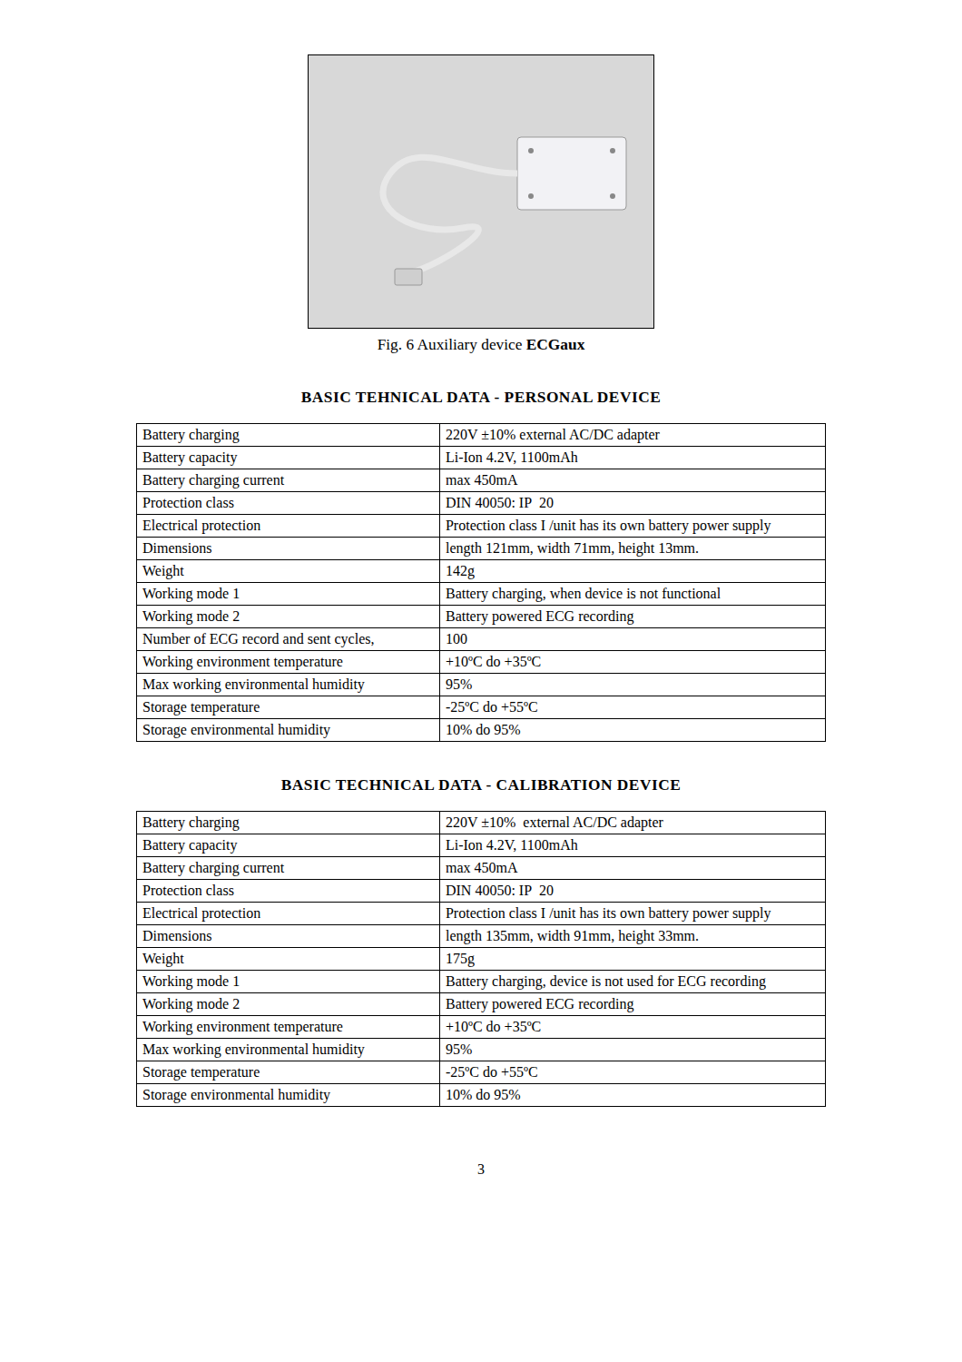Fig. 6 Auxiliary device ECGaux
BASIC TEHNICAL DATA - PERSONAL DEVICE
| Battery charging | 220V ±10% external AC/DC adapter |
| Battery capacity | Li-Ion 4.2V, 1100mAh |
| Battery charging current | max 450mA |
| Protection class | DIN 40050: IP 20 |
| Electrical protection | Protection class I /unit has its own battery power supply |
| Dimensions | length 121mm, width 71mm, height 13mm. |
| Weight | 142g |
| Working mode 1 | Battery charging, when device is not functional |
| Working mode 2 | Battery powered ECG recording |
| Number of ECG record and sent cycles, | 100 |
| Working environment temperature | +10ºC do +35ºC |
| Max working environmental humidity | 95% |
| Storage temperature | -25ºC do +55ºC |
| Storage environmental humidity | 10% do 95% |
BASIC TECHNICAL DATA - CALIBRATION DEVICE
| Battery charging | 220V ±10% external AC/DC adapter |
| Battery capacity | Li-Ion 4.2V, 1100mAh |
| Battery charging current | max 450mA |
| Protection class | DIN 40050: IP 20 |
| Electrical protection | Protection class I /unit has its own battery power supply |
| Dimensions | length 135mm, width 91mm, height 33mm. |
| Weight | 175g |
| Working mode 1 | Battery charging, device is not used for ECG recording |
| Working mode 2 | Battery powered ECG recording |
| Working environment temperature | +10ºC do +35ºC |
| Max working environmental humidity | 95% |
| Storage temperature | -25ºC do +55ºC |
| Storage environmental humidity | 10% do 95% |
3